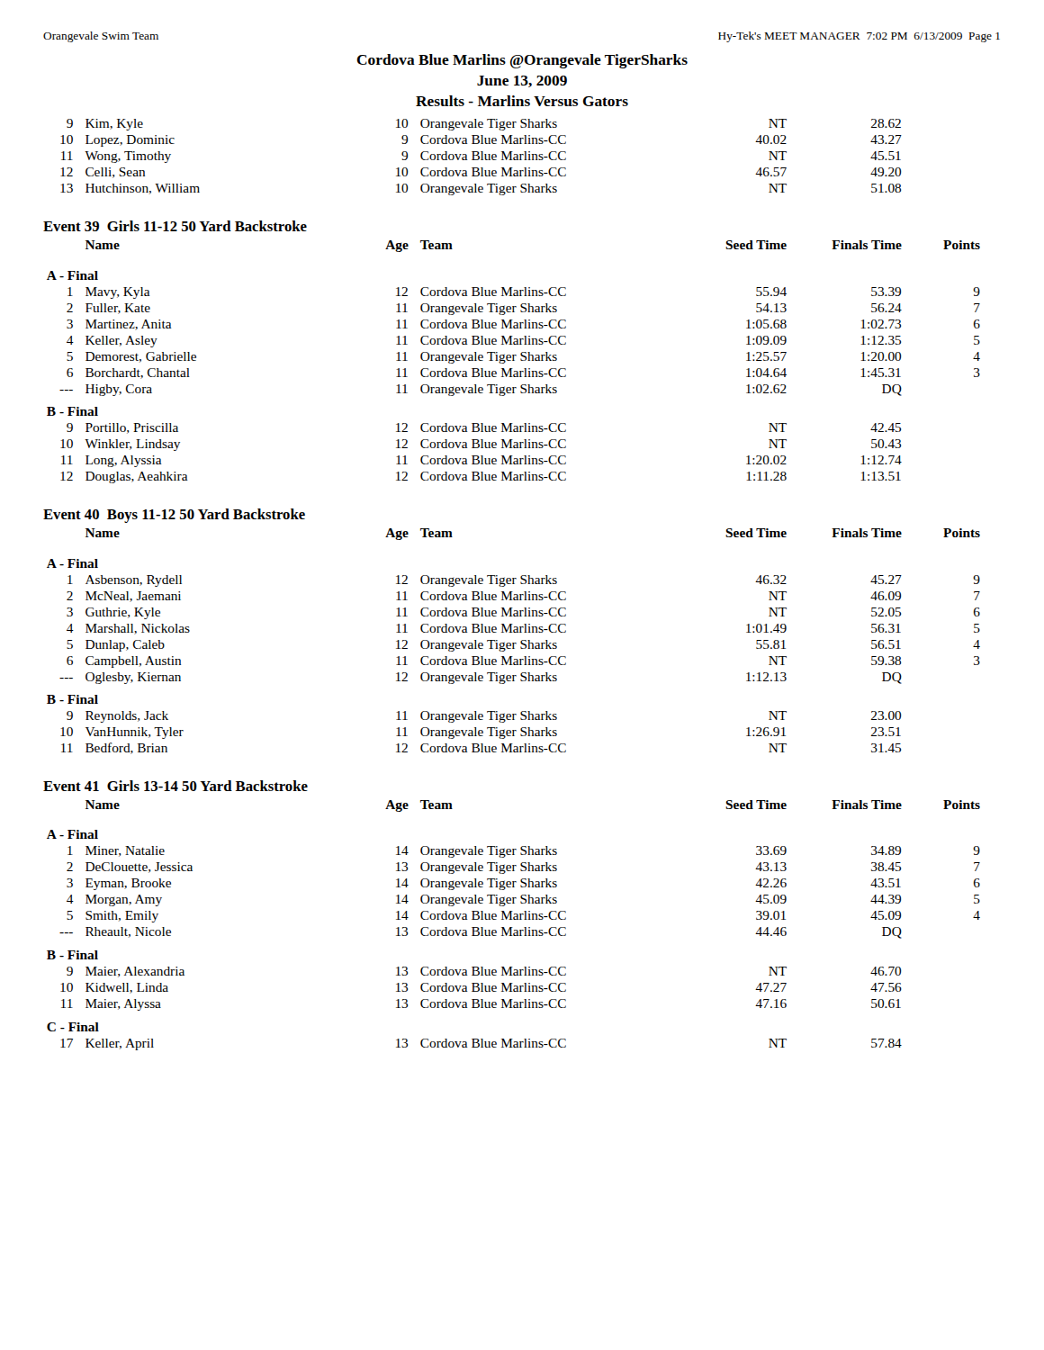Orangevale Swim Team Hy-Tek's MEET MANAGER 7:02 PM 6/13/2009 Page 1
Cordova Blue Marlins @Orangevale TigerSharks
June 13, 2009
Results - Marlins Versus Gators
| 9 | Kim, Kyle | 10 | Orangevale Tiger Sharks | NT | 28.62 | |
| 10 | Lopez, Dominic | 9 | Cordova Blue Marlins-CC | 40.02 | 43.27 | |
| 11 | Wong, Timothy | 9 | Cordova Blue Marlins-CC | NT | 45.51 | |
| 12 | Celli, Sean | 10 | Cordova Blue Marlins-CC | 46.57 | 49.20 | |
| 13 | Hutchinson, William | 10 | Orangevale Tiger Sharks | NT | 51.08 | |
Event 39 Girls 11-12 50 Yard Backstroke
| | Name | Age | Team | Seed Time | Finals Time | Points |
| --- | --- | --- | --- | --- | --- | --- |
| A - Final |
| 1 | Mavy, Kyla | 12 | Cordova Blue Marlins-CC | 55.94 | 53.39 | 9 |
| 2 | Fuller, Kate | 11 | Orangevale Tiger Sharks | 54.13 | 56.24 | 7 |
| 3 | Martinez, Anita | 11 | Cordova Blue Marlins-CC | 1:05.68 | 1:02.73 | 6 |
| 4 | Keller, Asley | 11 | Cordova Blue Marlins-CC | 1:09.09 | 1:12.35 | 5 |
| 5 | Demorest, Gabrielle | 11 | Orangevale Tiger Sharks | 1:25.57 | 1:20.00 | 4 |
| 6 | Borchardt, Chantal | 11 | Cordova Blue Marlins-CC | 1:04.64 | 1:45.31 | 3 |
| --- | Higby, Cora | 11 | Orangevale Tiger Sharks | 1:02.62 | DQ | |
| B - Final |
| 9 | Portillo, Priscilla | 12 | Cordova Blue Marlins-CC | NT | 42.45 | |
| 10 | Winkler, Lindsay | 12 | Cordova Blue Marlins-CC | NT | 50.43 | |
| 11 | Long, Alyssia | 11 | Cordova Blue Marlins-CC | 1:20.02 | 1:12.74 | |
| 12 | Douglas, Aeahkira | 12 | Cordova Blue Marlins-CC | 1:11.28 | 1:13.51 | |
Event 40 Boys 11-12 50 Yard Backstroke
| | Name | Age | Team | Seed Time | Finals Time | Points |
| --- | --- | --- | --- | --- | --- | --- |
| A - Final |
| 1 | Asbenson, Rydell | 12 | Orangevale Tiger Sharks | 46.32 | 45.27 | 9 |
| 2 | McNeal, Jaemani | 11 | Cordova Blue Marlins-CC | NT | 46.09 | 7 |
| 3 | Guthrie, Kyle | 11 | Cordova Blue Marlins-CC | NT | 52.05 | 6 |
| 4 | Marshall, Nickolas | 11 | Cordova Blue Marlins-CC | 1:01.49 | 56.31 | 5 |
| 5 | Dunlap, Caleb | 12 | Orangevale Tiger Sharks | 55.81 | 56.51 | 4 |
| 6 | Campbell, Austin | 11 | Cordova Blue Marlins-CC | NT | 59.38 | 3 |
| --- | Oglesby, Kiernan | 12 | Orangevale Tiger Sharks | 1:12.13 | DQ | |
| B - Final |
| 9 | Reynolds, Jack | 11 | Orangevale Tiger Sharks | NT | 23.00 | |
| 10 | VanHunnik, Tyler | 11 | Orangevale Tiger Sharks | 1:26.91 | 23.51 | |
| 11 | Bedford, Brian | 12 | Cordova Blue Marlins-CC | NT | 31.45 | |
Event 41 Girls 13-14 50 Yard Backstroke
| | Name | Age | Team | Seed Time | Finals Time | Points |
| --- | --- | --- | --- | --- | --- | --- |
| A - Final |
| 1 | Miner, Natalie | 14 | Orangevale Tiger Sharks | 33.69 | 34.89 | 9 |
| 2 | DeClouette, Jessica | 13 | Orangevale Tiger Sharks | 43.13 | 38.45 | 7 |
| 3 | Eyman, Brooke | 14 | Orangevale Tiger Sharks | 42.26 | 43.51 | 6 |
| 4 | Morgan, Amy | 14 | Orangevale Tiger Sharks | 45.09 | 44.39 | 5 |
| 5 | Smith, Emily | 14 | Cordova Blue Marlins-CC | 39.01 | 45.09 | 4 |
| --- | Rheault, Nicole | 13 | Cordova Blue Marlins-CC | 44.46 | DQ | |
| B - Final |
| 9 | Maier, Alexandria | 13 | Cordova Blue Marlins-CC | NT | 46.70 | |
| 10 | Kidwell, Linda | 13 | Cordova Blue Marlins-CC | 47.27 | 47.56 | |
| 11 | Maier, Alyssa | 13 | Cordova Blue Marlins-CC | 47.16 | 50.61 | |
| C - Final |
| 17 | Keller, April | 13 | Cordova Blue Marlins-CC | NT | 57.84 | |